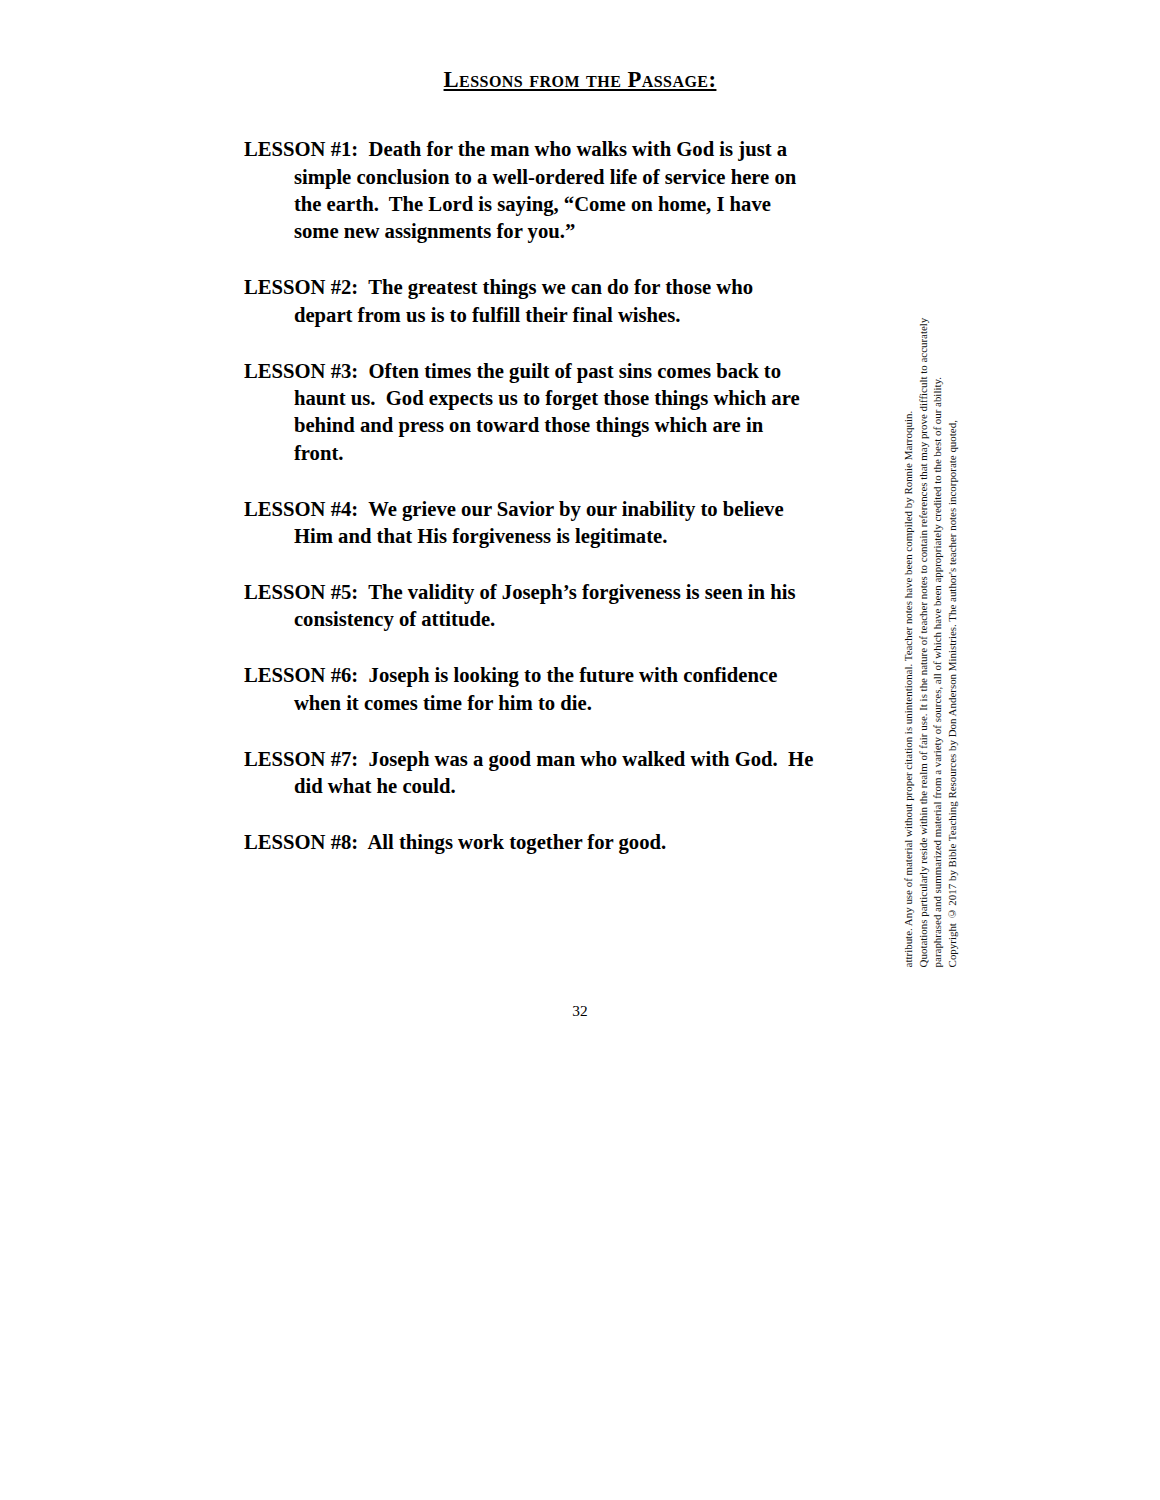Copyright © 2017 by Bible Teaching Resources by Don Anderson Ministries. The author's teacher notes incorporate quoted,
paraphrased and summarized material from a variety of sources, all of which have been appropriately credited to the best of our ability.
Quotations particularly reside within the realm of fair use. It is the nature of teacher notes to contain references that may prove difficult to accurately
attribute. Any use of material without proper citation is unintentional. Teacher notes have been compiled by Ronnie Marroquin.
Lessons from the Passage:
LESSON #1: Death for the man who walks with God is just a simple conclusion to a well-ordered life of service here on the earth. The Lord is saying, “Come on home, I have some new assignments for you.”
LESSON #2: The greatest things we can do for those who depart from us is to fulfill their final wishes.
LESSON #3: Often times the guilt of past sins comes back to haunt us. God expects us to forget those things which are behind and press on toward those things which are in front.
LESSON #4: We grieve our Savior by our inability to believe Him and that His forgiveness is legitimate.
LESSON #5: The validity of Joseph’s forgiveness is seen in his consistency of attitude.
LESSON #6: Joseph is looking to the future with confidence when it comes time for him to die.
LESSON #7: Joseph was a good man who walked with God. He did what he could.
LESSON #8: All things work together for good.
32